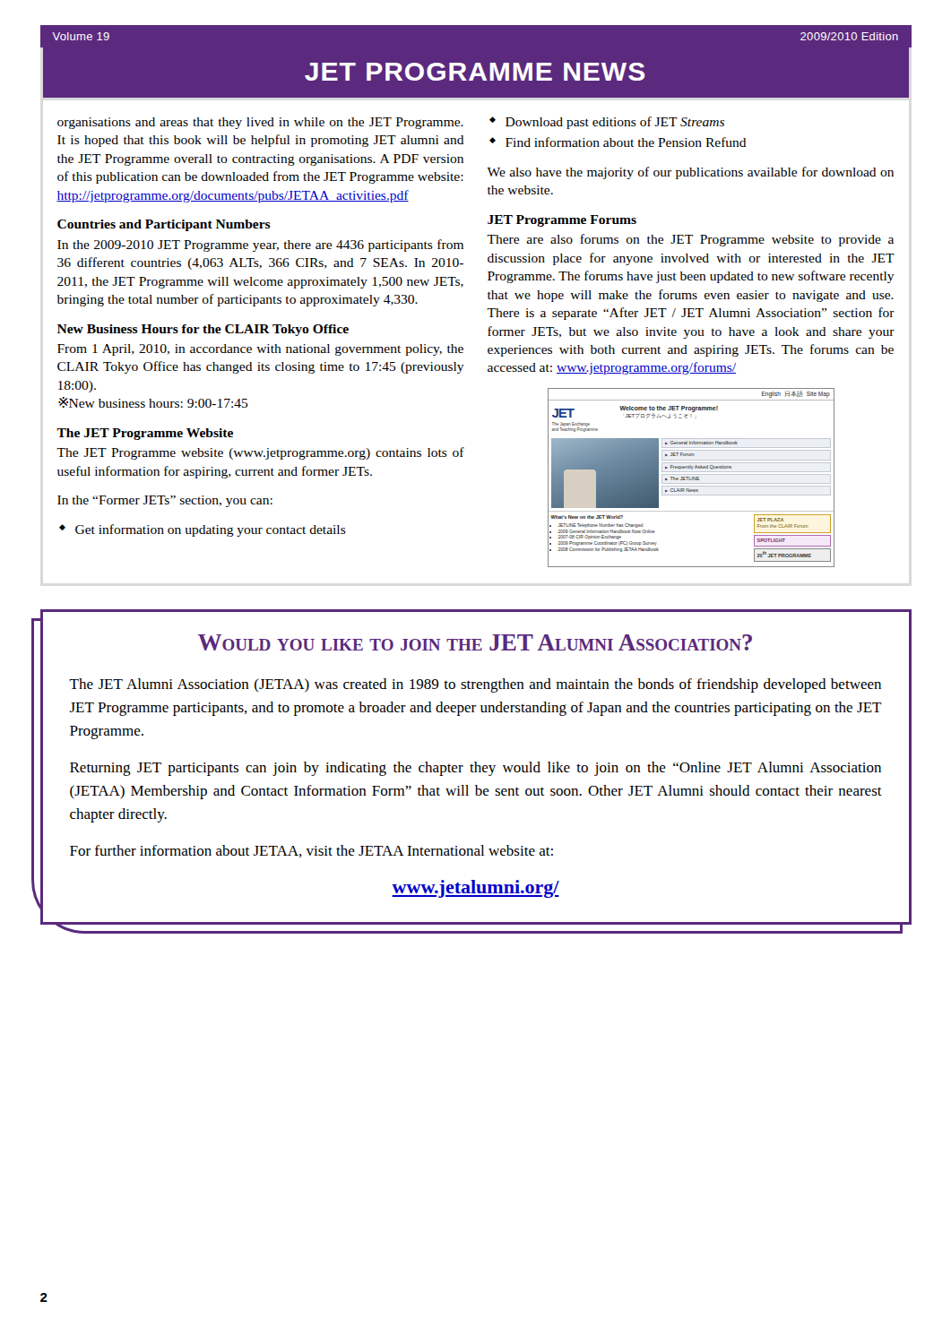Volume 19 2009/2010 Edition
JET PROGRAMME NEWS
organisations and areas that they lived in while on the JET Programme. It is hoped that this book will be helpful in promoting JET alumni and the JET Programme overall to contracting organisations. A PDF version of this publication can be downloaded from the JET Programme website: http://jetprogramme.org/documents/pubs/JETAA_activities.pdf
Countries and Participant Numbers
In the 2009-2010 JET Programme year, there are 4436 participants from 36 different countries (4,063 ALTs, 366 CIRs, and 7 SEAs. In 2010-2011, the JET Programme will welcome approximately 1,500 new JETs, bringing the total number of participants to approximately 4,330.
New Business Hours for the CLAIR Tokyo Office
From 1 April, 2010, in accordance with national government policy, the CLAIR Tokyo Office has changed its closing time to 17:45 (previously 18:00).
※New business hours: 9:00-17:45
The JET Programme Website
The JET Programme website (www.jetprogramme.org) contains lots of useful information for aspiring, current and former JETs.
In the “Former JETs” section, you can:
Get information on updating your contact details
Download past editions of JET Streams
Find information about the Pension Refund
We also have the majority of our publications available for download on the website.
JET Programme Forums
There are also forums on the JET Programme website to provide a discussion place for anyone involved with or interested in the JET Programme. The forums have just been updated to new software recently that we hope will make the forums even easier to navigate and use. There is a separate “After JET / JET Alumni Association” section for former JETs, but we also invite you to have a look and share your experiences with both current and aspiring JETs. The forums can be accessed at: www.jetprogramme.org/forums/
English 日本語 Site Map
JET
The Japan Exchange
and Teaching Programme
Welcome to the JET Programme!
「JETプログラムへようこそ！」
General Information Handbook
JET Forum
Frequently Asked Questions
The JETLINE
CLAIR News
What's New on the JET World?
JETLINE Telephone Number has Changed
2009 General Information Handbook Now Online
2007-08 CIR Opinion Exchange
2009 Programme Coordinator (PC) Group Survey
2008 Commission for Publishing JETAA Handbook
JET PLAZA
From the CLAIR Forum
SPOTLIGHT
20th JET PROGRAMME
Would you like to join the JET Alumni Association?
The JET Alumni Association (JETAA) was created in 1989 to strengthen and maintain the bonds of friendship developed between JET Programme participants, and to promote a broader and deeper understanding of Japan and the countries participating on the JET Programme.
Returning JET participants can join by indicating the chapter they would like to join on the “Online JET Alumni Association (JETAA) Membership and Contact Information Form” that will be sent out soon. Other JET Alumni should contact their nearest chapter directly.
For further information about JETAA, visit the JETAA International website at:
www.jetalumni.org/
2